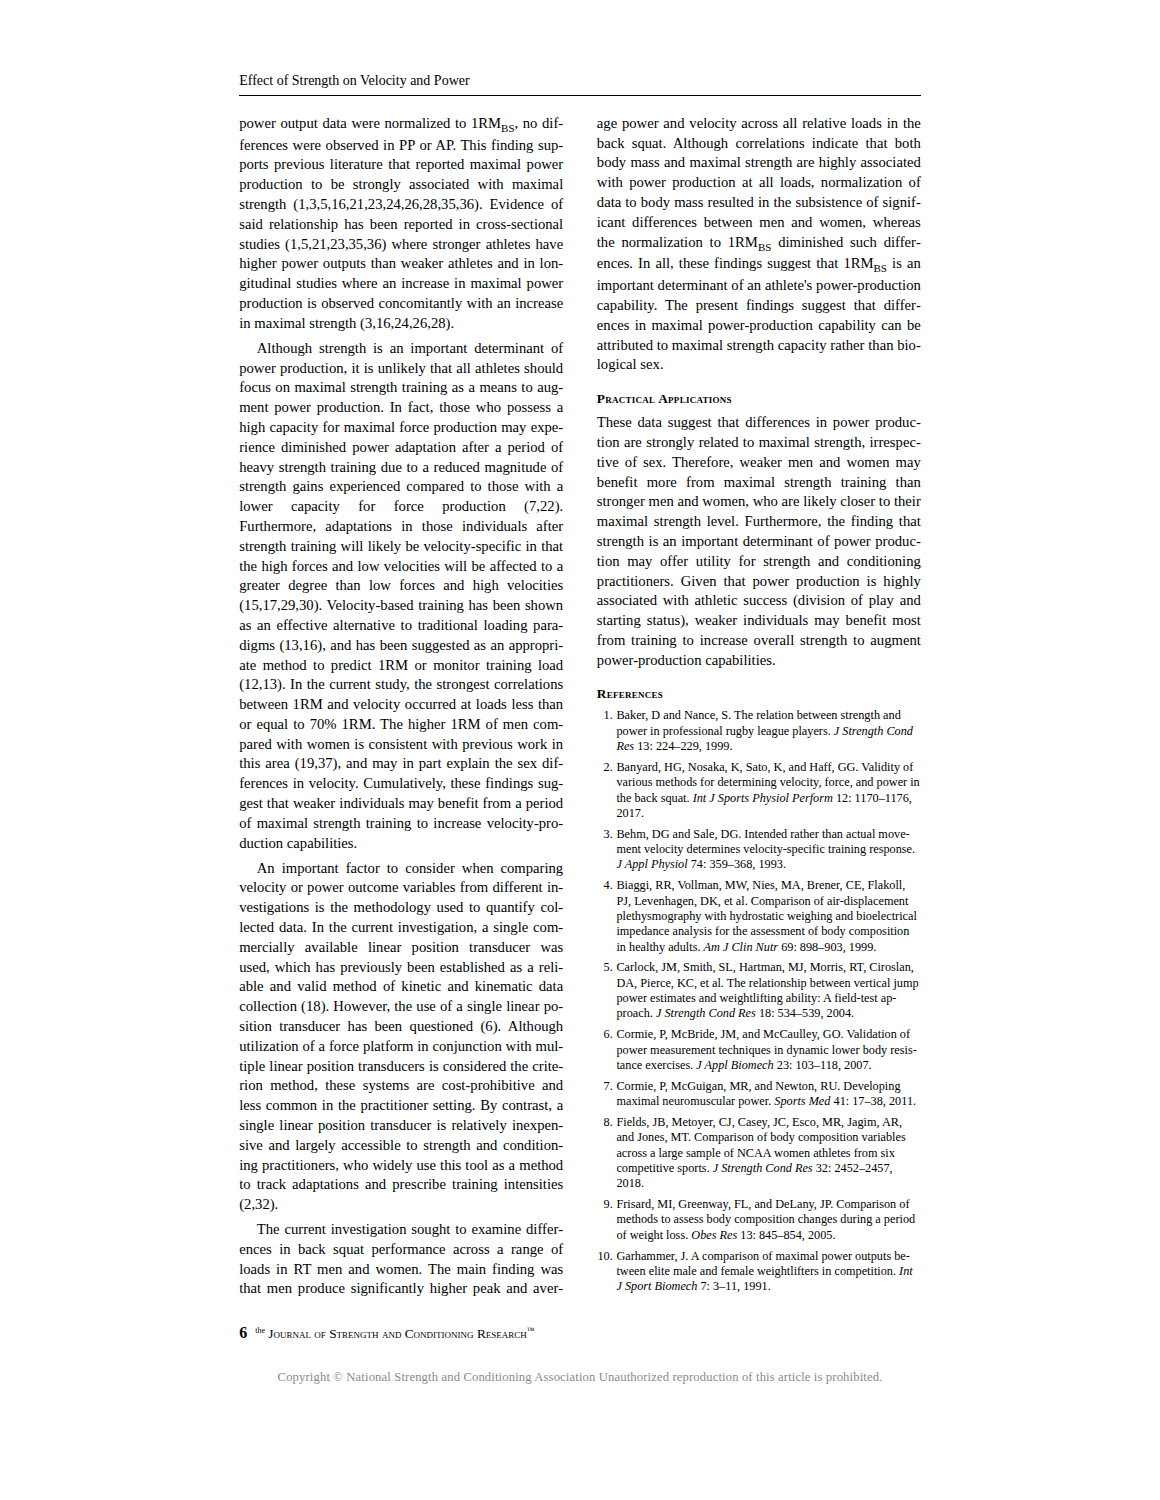Effect of Strength on Velocity and Power
power output data were normalized to 1RMBS, no differences were observed in PP or AP. This finding supports previous literature that reported maximal power production to be strongly associated with maximal strength (1,3,5,16,21,23,24,26,28,35,36). Evidence of said relationship has been reported in cross-sectional studies (1,5,21,23,35,36) where stronger athletes have higher power outputs than weaker athletes and in longitudinal studies where an increase in maximal power production is observed concomitantly with an increase in maximal strength (3,16,24,26,28).
Although strength is an important determinant of power production, it is unlikely that all athletes should focus on maximal strength training as a means to augment power production. In fact, those who possess a high capacity for maximal force production may experience diminished power adaptation after a period of heavy strength training due to a reduced magnitude of strength gains experienced compared to those with a lower capacity for force production (7,22). Furthermore, adaptations in those individuals after strength training will likely be velocity-specific in that the high forces and low velocities will be affected to a greater degree than low forces and high velocities (15,17,29,30). Velocity-based training has been shown as an effective alternative to traditional loading paradigms (13,16), and has been suggested as an appropriate method to predict 1RM or monitor training load (12,13). In the current study, the strongest correlations between 1RM and velocity occurred at loads less than or equal to 70% 1RM. The higher 1RM of men compared with women is consistent with previous work in this area (19,37), and may in part explain the sex differences in velocity. Cumulatively, these findings suggest that weaker individuals may benefit from a period of maximal strength training to increase velocity-production capabilities.
An important factor to consider when comparing velocity or power outcome variables from different investigations is the methodology used to quantify collected data. In the current investigation, a single commercially available linear position transducer was used, which has previously been established as a reliable and valid method of kinetic and kinematic data collection (18). However, the use of a single linear position transducer has been questioned (6). Although utilization of a force platform in conjunction with multiple linear position transducers is considered the criterion method, these systems are cost-prohibitive and less common in the practitioner setting. By contrast, a single linear position transducer is relatively inexpensive and largely accessible to strength and conditioning practitioners, who widely use this tool as a method to track adaptations and prescribe training intensities (2,32).
The current investigation sought to examine differences in back squat performance across a range of loads in RT men and women. The main finding was that men produce significantly higher peak and average power and velocity across all relative loads in the back squat. Although correlations indicate that both body mass and maximal strength are highly associated with power production at all loads, normalization of data to body mass resulted in the subsistence of significant differences between men and women, whereas the normalization to 1RMBS diminished such differences. In all, these findings suggest that 1RMBS is an important determinant of an athlete's power-production capability. The present findings suggest that differences in maximal power-production capability can be attributed to maximal strength capacity rather than biological sex.
Practical Applications
These data suggest that differences in power production are strongly related to maximal strength, irrespective of sex. Therefore, weaker men and women may benefit more from maximal strength training than stronger men and women, who are likely closer to their maximal strength level. Furthermore, the finding that strength is an important determinant of power production may offer utility for strength and conditioning practitioners. Given that power production is highly associated with athletic success (division of play and starting status), weaker individuals may benefit most from training to increase overall strength to augment power-production capabilities.
References
Baker, D and Nance, S. The relation between strength and power in professional rugby league players. J Strength Cond Res 13: 224–229, 1999.
Banyard, HG, Nosaka, K, Sato, K, and Haff, GG. Validity of various methods for determining velocity, force, and power in the back squat. Int J Sports Physiol Perform 12: 1170–1176, 2017.
Behm, DG and Sale, DG. Intended rather than actual movement velocity determines velocity-specific training response. J Appl Physiol 74: 359–368, 1993.
Biaggi, RR, Vollman, MW, Nies, MA, Brener, CE, Flakoll, PJ, Levenhagen, DK, et al. Comparison of air-displacement plethysmography with hydrostatic weighing and bioelectrical impedance analysis for the assessment of body composition in healthy adults. Am J Clin Nutr 69: 898–903, 1999.
Carlock, JM, Smith, SL, Hartman, MJ, Morris, RT, Ciroslan, DA, Pierce, KC, et al. The relationship between vertical jump power estimates and weightlifting ability: A field-test approach. J Strength Cond Res 18: 534–539, 2004.
Cormie, P, McBride, JM, and McCaulley, GO. Validation of power measurement techniques in dynamic lower body resistance exercises. J Appl Biomech 23: 103–118, 2007.
Cormie, P, McGuigan, MR, and Newton, RU. Developing maximal neuromuscular power. Sports Med 41: 17–38, 2011.
Fields, JB, Metoyer, CJ, Casey, JC, Esco, MR, Jagim, AR, and Jones, MT. Comparison of body composition variables across a large sample of NCAA women athletes from six competitive sports. J Strength Cond Res 32: 2452–2457, 2018.
Frisard, MI, Greenway, FL, and DeLany, JP. Comparison of methods to assess body composition changes during a period of weight loss. Obes Res 13: 845–854, 2005.
Garhammer, J. A comparison of maximal power outputs between elite male and female weightlifters in competition. Int J Sport Biomech 7: 3–11, 1991.
6 the Journal of Strength and Conditioning Research™
Copyright © National Strength and Conditioning Association Unauthorized reproduction of this article is prohibited.